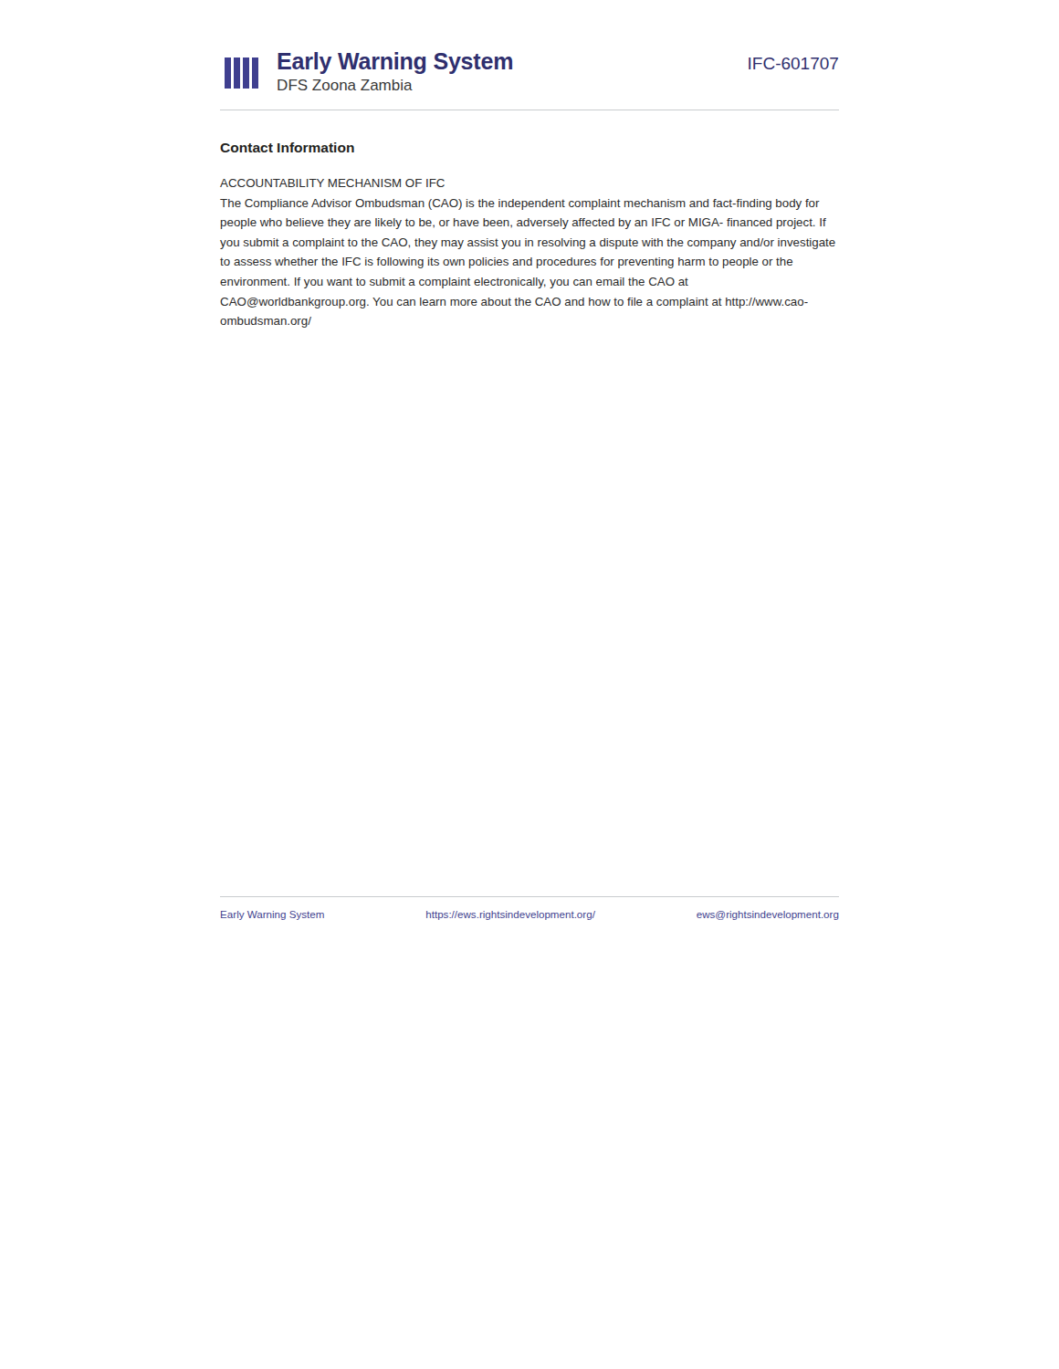Early Warning System
DFS Zoona Zambia
IFC-601707
Contact Information
ACCOUNTABILITY MECHANISM OF IFC
The Compliance Advisor Ombudsman (CAO) is the independent complaint mechanism and fact-finding body for people who believe they are likely to be, or have been, adversely affected by an IFC or MIGA- financed project. If you submit a complaint to the CAO, they may assist you in resolving a dispute with the company and/or investigate to assess whether the IFC is following its own policies and procedures for preventing harm to people or the environment. If you want to submit a complaint electronically, you can email the CAO at CAO@worldbankgroup.org. You can learn more about the CAO and how to file a complaint at http://www.cao-ombudsman.org/
Early Warning System
https://ews.rightsindevelopment.org/
ews@rightsindevelopment.org